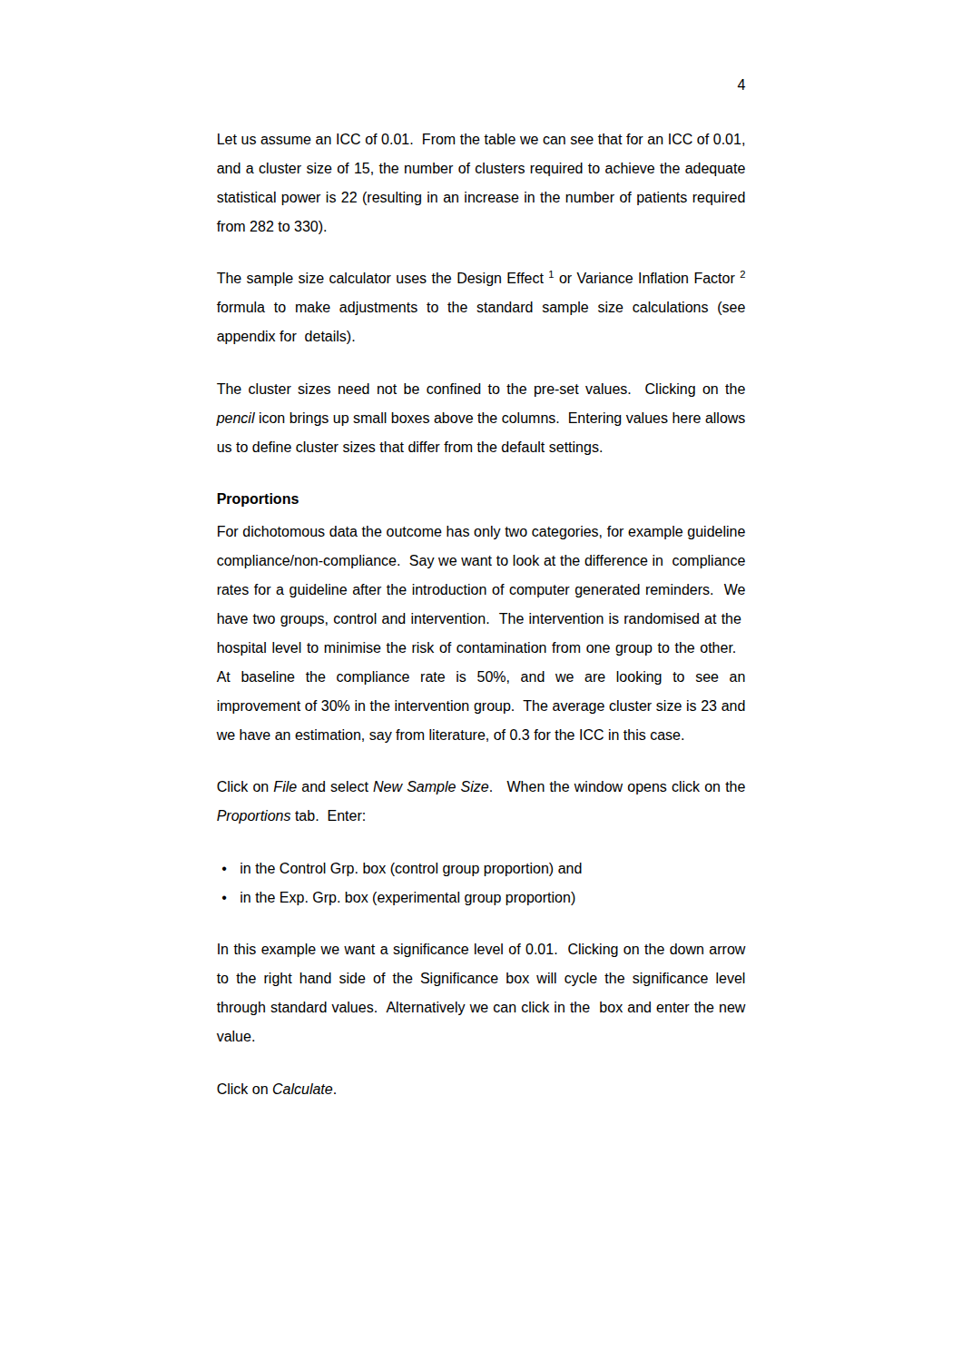4
Let us assume an ICC of 0.01. From the table we can see that for an ICC of 0.01, and a cluster size of 15, the number of clusters required to achieve the adequate statistical power is 22 (resulting in an increase in the number of patients required from 282 to 330).
The sample size calculator uses the Design Effect 1 or Variance Inflation Factor 2 formula to make adjustments to the standard sample size calculations (see appendix for details).
The cluster sizes need not be confined to the pre-set values. Clicking on the pencil icon brings up small boxes above the columns. Entering values here allows us to define cluster sizes that differ from the default settings.
Proportions
For dichotomous data the outcome has only two categories, for example guideline compliance/non-compliance. Say we want to look at the difference in compliance rates for a guideline after the introduction of computer generated reminders. We have two groups, control and intervention. The intervention is randomised at the hospital level to minimise the risk of contamination from one group to the other. At baseline the compliance rate is 50%, and we are looking to see an improvement of 30% in the intervention group. The average cluster size is 23 and we have an estimation, say from literature, of 0.3 for the ICC in this case.
Click on File and select New Sample Size. When the window opens click on the Proportions tab. Enter:
in the Control Grp. box (control group proportion) and
in the Exp. Grp. box (experimental group proportion)
In this example we want a significance level of 0.01. Clicking on the down arrow to the right hand side of the Significance box will cycle the significance level through standard values. Alternatively we can click in the box and enter the new value.
Click on Calculate.